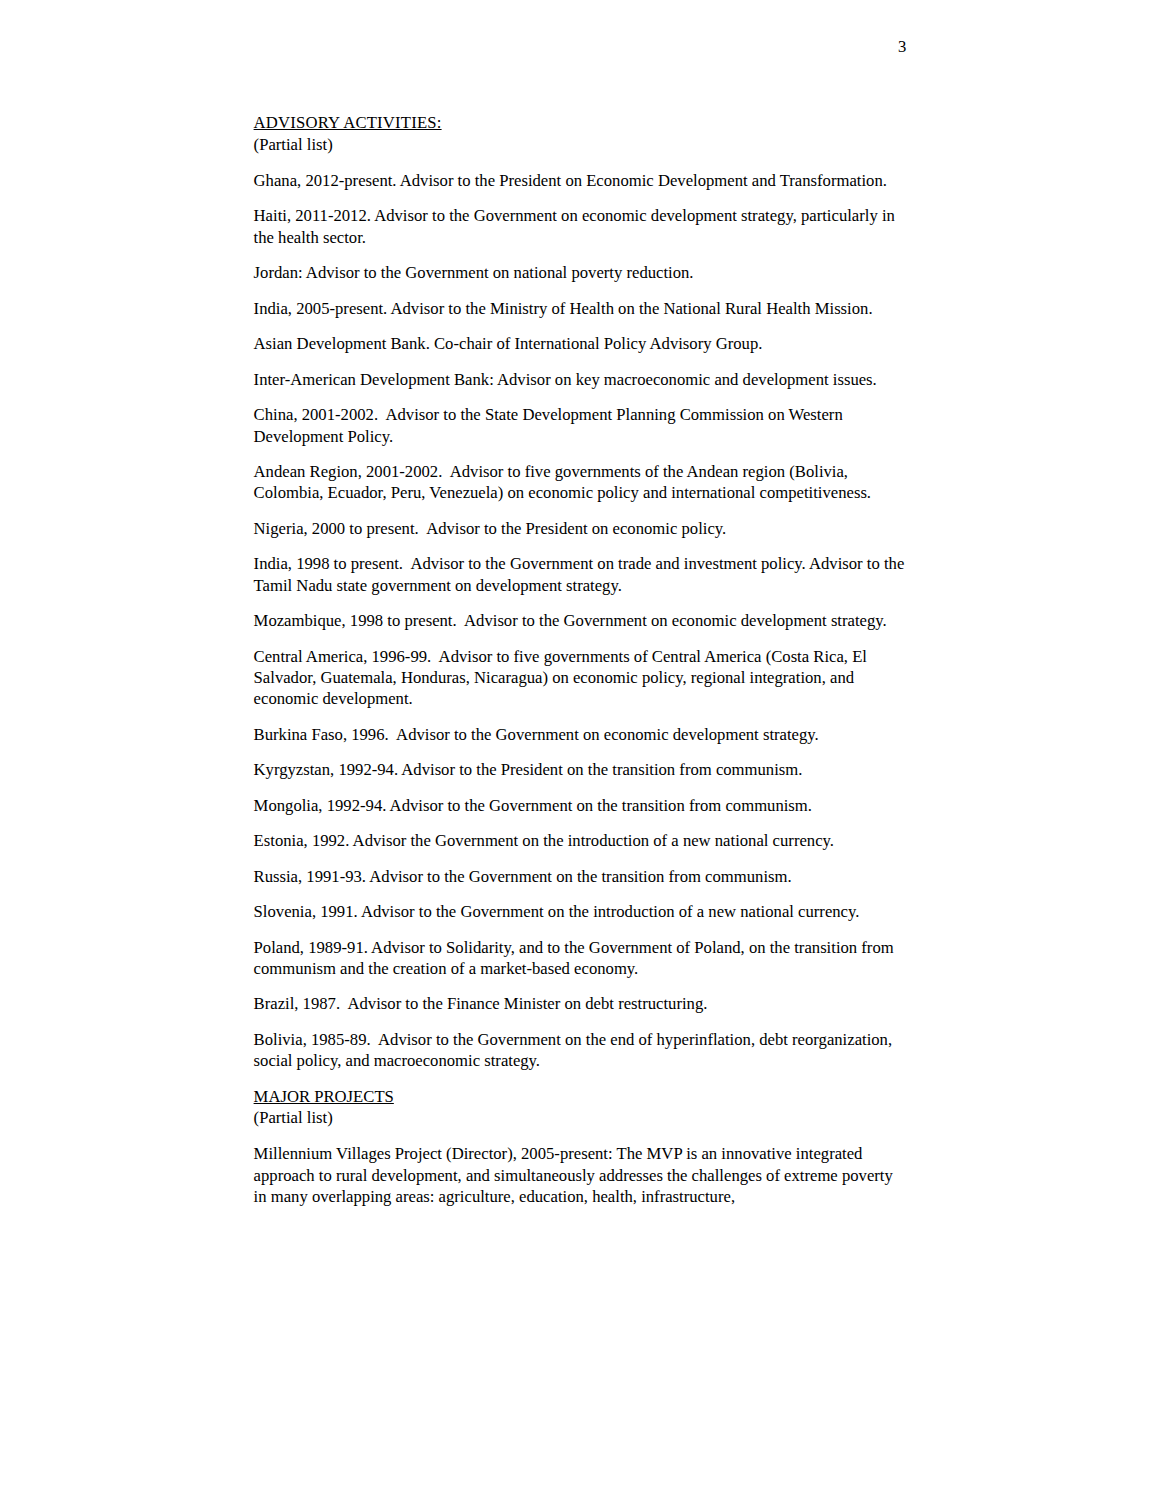3
ADVISORY ACTIVITIES:
(Partial list)
Ghana, 2012-present. Advisor to the President on Economic Development and Transformation.
Haiti, 2011-2012. Advisor to the Government on economic development strategy, particularly in the health sector.
Jordan: Advisor to the Government on national poverty reduction.
India, 2005-present. Advisor to the Ministry of Health on the National Rural Health Mission.
Asian Development Bank. Co-chair of International Policy Advisory Group.
Inter-American Development Bank: Advisor on key macroeconomic and development issues.
China, 2001-2002. Advisor to the State Development Planning Commission on Western Development Policy.
Andean Region, 2001-2002. Advisor to five governments of the Andean region (Bolivia, Colombia, Ecuador, Peru, Venezuela) on economic policy and international competitiveness.
Nigeria, 2000 to present. Advisor to the President on economic policy.
India, 1998 to present. Advisor to the Government on trade and investment policy. Advisor to the Tamil Nadu state government on development strategy.
Mozambique, 1998 to present. Advisor to the Government on economic development strategy.
Central America, 1996-99. Advisor to five governments of Central America (Costa Rica, El Salvador, Guatemala, Honduras, Nicaragua) on economic policy, regional integration, and economic development.
Burkina Faso, 1996. Advisor to the Government on economic development strategy.
Kyrgyzstan, 1992-94. Advisor to the President on the transition from communism.
Mongolia, 1992-94. Advisor to the Government on the transition from communism.
Estonia, 1992. Advisor the Government on the introduction of a new national currency.
Russia, 1991-93. Advisor to the Government on the transition from communism.
Slovenia, 1991. Advisor to the Government on the introduction of a new national currency.
Poland, 1989-91. Advisor to Solidarity, and to the Government of Poland, on the transition from communism and the creation of a market-based economy.
Brazil, 1987. Advisor to the Finance Minister on debt restructuring.
Bolivia, 1985-89. Advisor to the Government on the end of hyperinflation, debt reorganization, social policy, and macroeconomic strategy.
MAJOR PROJECTS
(Partial list)
Millennium Villages Project (Director), 2005-present: The MVP is an innovative integrated approach to rural development, and simultaneously addresses the challenges of extreme poverty in many overlapping areas: agriculture, education, health, infrastructure,